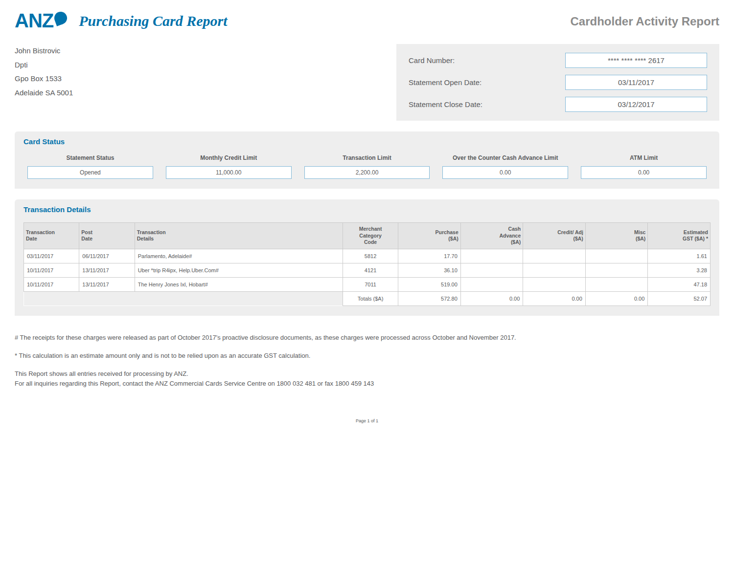ANZ
Purchasing Card Report
Cardholder Activity Report
John Bistrovic
Dpti
Gpo Box 1533
Adelaide SA 5001
Card Number:
**** **** **** 2617
Statement Open Date:
03/11/2017
Statement Close Date:
03/12/2017
Card Status
Statement Status
Opened
Monthly Credit Limit
11,000.00
Transaction Limit
2,200.00
Over the Counter Cash Advance Limit
0.00
ATM Limit
0.00
Transaction Details
| Transaction Date | Post Date | Transaction Details | Merchant Category Code | Purchase ($A) | Cash Advance ($A) | Credit/ Adj ($A) | Misc ($A) | Estimated GST ($A) * |
| --- | --- | --- | --- | --- | --- | --- | --- | --- |
| 03/11/2017 | 06/11/2017 | Parlamento, Adelaide# | 5812 | 17.70 | | | | 1.61 |
| 10/11/2017 | 13/11/2017 | Uber *trip R4ipx, Help.Uber.Com# | 4121 | 36.10 | | | | 3.28 |
| 10/11/2017 | 13/11/2017 | The Henry Jones Ixl, Hobart# | 7011 | 519.00 | | | | 47.18 |
| | | | Totals ($A) | 572.80 | 0.00 | 0.00 | 0.00 | 52.07 |
# The receipts for these charges were released as part of October 2017's proactive disclosure documents, as these charges were processed across October and November 2017.
* This calculation is an estimate amount only and is not to be relied upon as an accurate GST calculation.
This Report shows all entries received for processing by ANZ.
For all inquiries regarding this Report, contact the ANZ Commercial Cards Service Centre on 1800 032 481 or fax 1800 459 143
Page 1 of 1